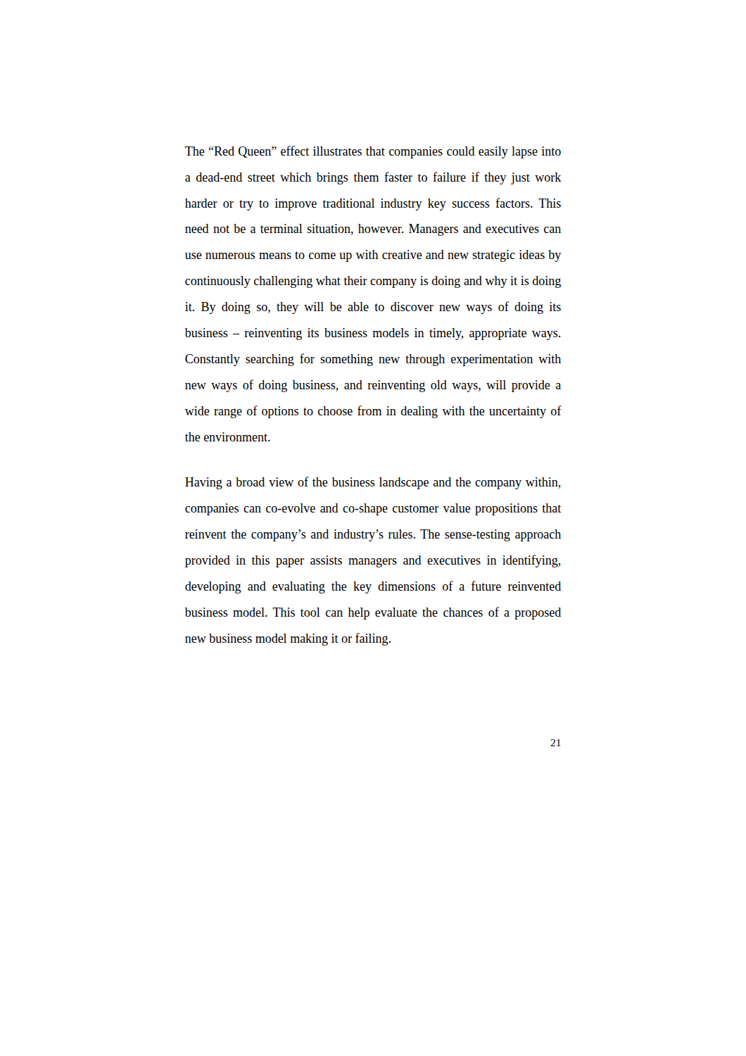The “Red Queen” effect illustrates that companies could easily lapse into a dead-end street which brings them faster to failure if they just work harder or try to improve traditional industry key success factors. This need not be a terminal situation, however. Managers and executives can use numerous means to come up with creative and new strategic ideas by continuously challenging what their company is doing and why it is doing it. By doing so, they will be able to discover new ways of doing its business – reinventing its business models in timely, appropriate ways. Constantly searching for something new through experimentation with new ways of doing business, and reinventing old ways, will provide a wide range of options to choose from in dealing with the uncertainty of the environment.
Having a broad view of the business landscape and the company within, companies can co-evolve and co-shape customer value propositions that reinvent the company’s and industry’s rules. The sense-testing approach provided in this paper assists managers and executives in identifying, developing and evaluating the key dimensions of a future reinvented business model. This tool can help evaluate the chances of a proposed new business model making it or failing.
21